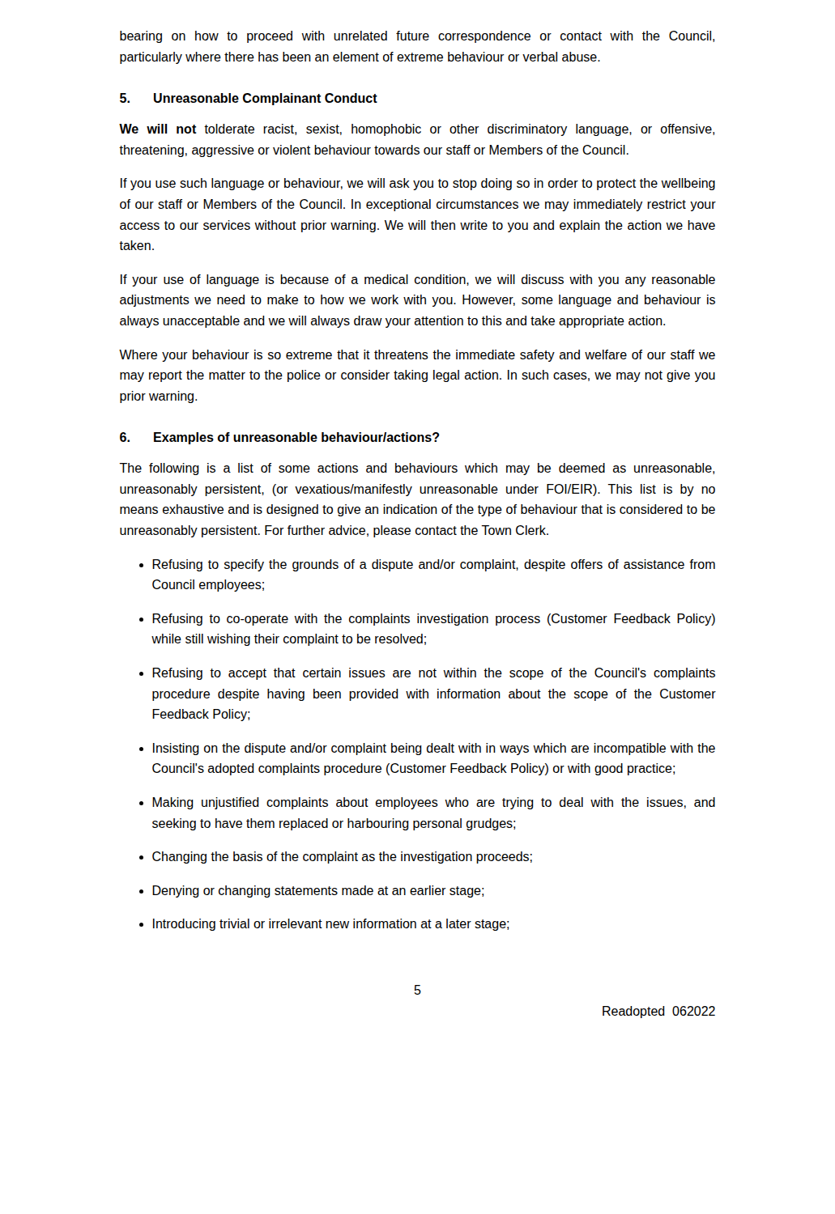bearing on how to proceed with unrelated future correspondence or contact with the Council, particularly where there has been an element of extreme behaviour or verbal abuse.
5. Unreasonable Complainant Conduct
We will not tolderate racist, sexist, homophobic or other discriminatory language, or offensive, threatening, aggressive or violent behaviour towards our staff or Members of the Council.
If you use such language or behaviour, we will ask you to stop doing so in order to protect the wellbeing of our staff or Members of the Council. In exceptional circumstances we may immediately restrict your access to our services without prior warning. We will then write to you and explain the action we have taken.
If your use of language is because of a medical condition, we will discuss with you any reasonable adjustments we need to make to how we work with you. However, some language and behaviour is always unacceptable and we will always draw your attention to this and take appropriate action.
Where your behaviour is so extreme that it threatens the immediate safety and welfare of our staff we may report the matter to the police or consider taking legal action. In such cases, we may not give you prior warning.
6. Examples of unreasonable behaviour/actions?
The following is a list of some actions and behaviours which may be deemed as unreasonable, unreasonably persistent, (or vexatious/manifestly unreasonable under FOI/EIR). This list is by no means exhaustive and is designed to give an indication of the type of behaviour that is considered to be unreasonably persistent. For further advice, please contact the Town Clerk.
Refusing to specify the grounds of a dispute and/or complaint, despite offers of assistance from Council employees;
Refusing to co-operate with the complaints investigation process (Customer Feedback Policy) while still wishing their complaint to be resolved;
Refusing to accept that certain issues are not within the scope of the Council's complaints procedure despite having been provided with information about the scope of the Customer Feedback Policy;
Insisting on the dispute and/or complaint being dealt with in ways which are incompatible with the Council's adopted complaints procedure (Customer Feedback Policy) or with good practice;
Making unjustified complaints about employees who are trying to deal with the issues, and seeking to have them replaced or harbouring personal grudges;
Changing the basis of the complaint as the investigation proceeds;
Denying or changing statements made at an earlier stage;
Introducing trivial or irrelevant new information at a later stage;
5
Readopted 062022